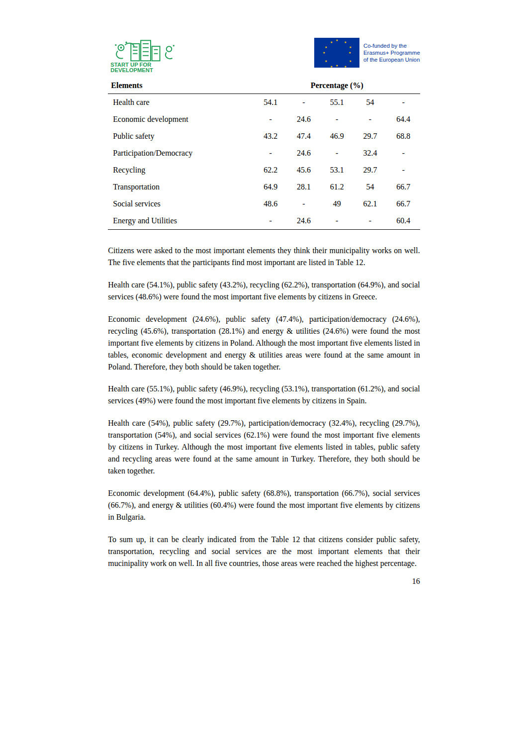START UP FOR DEVELOPMENT
★ ★ ★ ★ ★ ★ ★ ★ ★ ★ ★ ★
Co-funded by the
Erasmus+ Programme
of the European Union
| Elements | Percentage (%) |
| --- | --- |
| Health care | 54.1 | - | 55.1 | 54 | - |
| Economic development | - | 24.6 | - | - | 64.4 |
| Public safety | 43.2 | 47.4 | 46.9 | 29.7 | 68.8 |
| Participation/Democracy | - | 24.6 | - | 32.4 | - |
| Recycling | 62.2 | 45.6 | 53.1 | 29.7 | - |
| Transportation | 64.9 | 28.1 | 61.2 | 54 | 66.7 |
| Social services | 48.6 | - | 49 | 62.1 | 66.7 |
| Energy and Utilities | - | 24.6 | - | - | 60.4 |
Citizens were asked to the most important elements they think their municipality works on well. The five elements that the participants find most important are listed in Table 12.
Health care (54.1%), public safety (43.2%), recycling (62.2%), transportation (64.9%), and social services (48.6%) were found the most important five elements by citizens in Greece.
Economic development (24.6%), public safety (47.4%), participation/democracy (24.6%), recycling (45.6%), transportation (28.1%) and energy & utilities (24.6%) were found the most important five elements by citizens in Poland. Although the most important five elements listed in tables, economic development and energy & utilities areas were found at the same amount in Poland. Therefore, they both should be taken together.
Health care (55.1%), public safety (46.9%), recycling (53.1%), transportation (61.2%), and social services (49%) were found the most important five elements by citizens in Spain.
Health care (54%), public safety (29.7%), participation/democracy (32.4%), recycling (29.7%), transportation (54%), and social services (62.1%) were found the most important five elements by citizens in Turkey. Although the most important five elements listed in tables, public safety and recycling areas were found at the same amount in Turkey. Therefore, they both should be taken together.
Economic development (64.4%), public safety (68.8%), transportation (66.7%), social services (66.7%), and energy & utilities (60.4%) were found the most important five elements by citizens in Bulgaria.
To sum up, it can be clearly indicated from the Table 12 that citizens consider public safety, transportation, recycling and social services are the most important elements that their mucinipality work on well. In all five countries, those areas were reached the highest percentage.
16